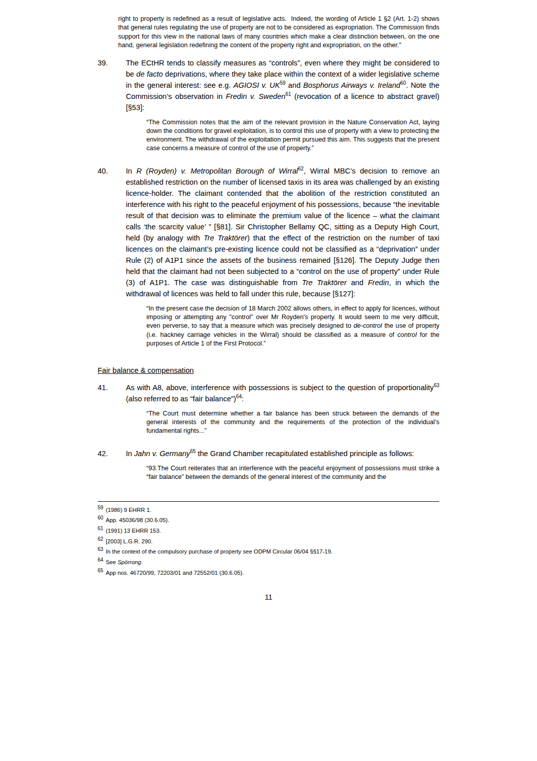right to property is redefined as a result of legislative acts. Indeed, the wording of Article 1 §2 (Art. 1-2) shows that general rules regulating the use of property are not to be considered as expropriation. The Commission finds support for this view in the national laws of many countries which make a clear distinction between, on the one hand, general legislation redefining the content of the property right and expropriation, on the other.”
39.
The ECtHR tends to classify measures as “controls”, even where they might be considered to be de facto deprivations, where they take place within the context of a wider legislative scheme in the general interest: see e.g. AGIOSI v. UK59 and Bosphorus Airways v. Ireland60. Note the Commission’s observation in Fredin v. Sweden61 (revocation of a licence to abstract gravel) [§53]:
“The Commission notes that the aim of the relevant provision in the Nature Conservation Act, laying down the conditions for gravel exploitation, is to control this use of property with a view to protecting the environment. The withdrawal of the exploitation permit pursued this aim. This suggests that the present case concerns a measure of control of the use of property.”
40.
In R (Royden) v. Metropolitan Borough of Wirral62, Wirral MBC’s decision to remove an established restriction on the number of licensed taxis in its area was challenged by an existing licence-holder. The claimant contended that the abolition of the restriction constituted an interference with his right to the peaceful enjoyment of his possessions, because “the inevitable result of that decision was to eliminate the premium value of the licence – what the claimant calls ‘the scarcity value’ ” [§81]. Sir Christopher Bellamy QC, sitting as a Deputy High Court, held (by analogy with Tre Traktörer) that the effect of the restriction on the number of taxi licences on the claimant’s pre-existing licence could not be classified as a “deprivation” under Rule (2) of A1P1 since the assets of the business remained [§126]. The Deputy Judge then held that the claimant had not been subjected to a “control on the use of property” under Rule (3) of A1P1. The case was distinguishable from Tre Traktörer and Fredin, in which the withdrawal of licences was held to fall under this rule, because [§127]:
“In the present case the decision of 18 March 2002 allows others, in effect to apply for licences, without imposing or attempting any "control" over Mr Royden's property. It would seem to me very difficult, even perverse, to say that a measure which was precisely designed to de-control the use of property (i.e. hackney carriage vehicles in the Wirral) should be classified as a measure of control for the purposes of Article 1 of the First Protocol.”
Fair balance & compensation
41.
As with A8, above, interference with possessions is subject to the question of proportionality63 (also referred to as “fair balance”)64:
“The Court must determine whether a fair balance has been struck between the demands of the general interests of the community and the requirements of the protection of the individual’s fundamental rights...”
42.
In Jahn v. Germany65 the Grand Chamber recapitulated established principle as follows:
“93.The Court reiterates that an interference with the peaceful enjoyment of possessions must strike a “fair balance” between the demands of the general interest of the community and the
59(1986) 9 EHRR 1.
60 App. 45036/98 (30.6.05).
61(1991) 13 EHRR 153.
62[2003] L.G.R. 290.
63 In the context of the compulsory purchase of property see ODPM Circular 06/04 §§17-19.
64 See Spörrong.
65 App nos. 46720/99, 72203/01 and 72552/01 (30.6.05).
11